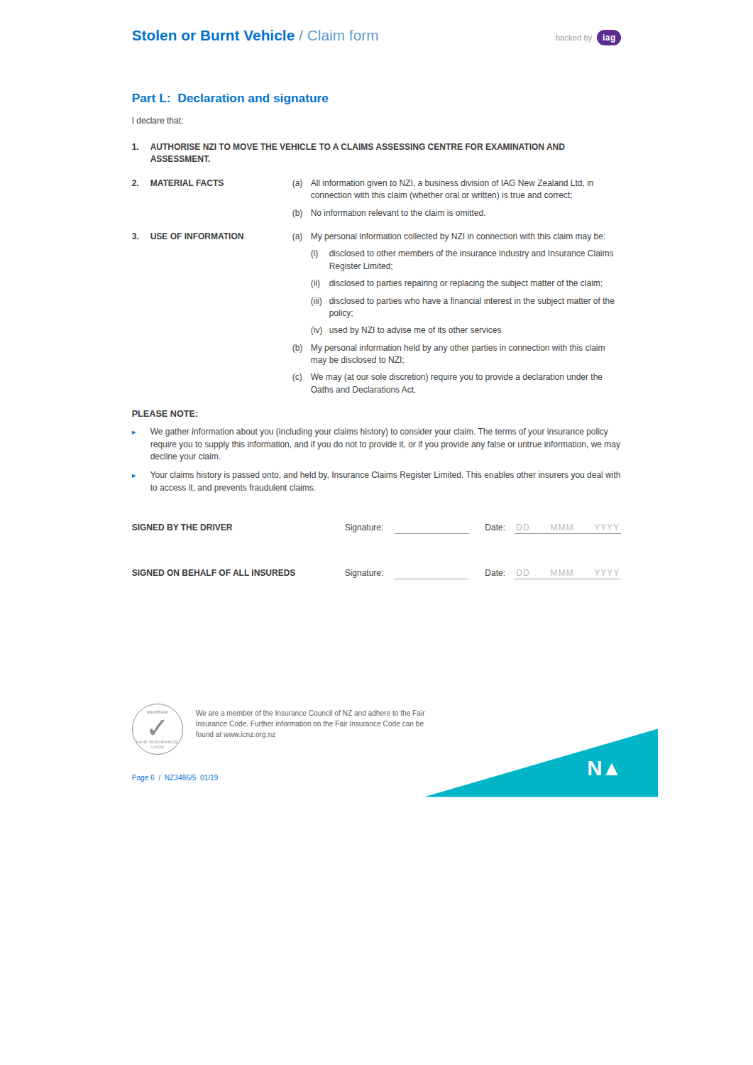Stolen or Burnt Vehicle / Claim form
backed by iag
Part L: Declaration and signature
I declare that:
1.
AUTHORISE NZI TO MOVE THE VEHICLE TO A CLAIMS ASSESSING CENTRE FOR EXAMINATION AND ASSESSMENT.
2.
MATERIAL FACTS
(a)
All information given to NZI, a business division of IAG New Zealand Ltd, in connection with this claim (whether oral or written) is true and correct;
(b)
No information relevant to the claim is omitted.
3.
USE OF INFORMATION
(a)
My personal information collected by NZI in connection with this claim may be:
(i)
disclosed to other members of the insurance industry and Insurance Claims Register Limited;
(ii)
disclosed to parties repairing or replacing the subject matter of the claim;
(iii)
disclosed to parties who have a financial interest in the subject matter of the policy;
(iv)
used by NZI to advise me of its other services
(b)
My personal information held by any other parties in connection with this claim may be disclosed to NZI;
(c)
We may (at our sole discretion) require you to provide a declaration under the Oaths and Declarations Act.
Please note:
▸ We gather information about you (including your claims history) to consider your claim. The terms of your insurance policy require you to supply this information, and if you do not to provide it, or if you provide any false or untrue information, we may decline your claim.
▸ Your claims history is passed onto, and held by, Insurance Claims Register Limited. This enables other insurers you deal with to access it, and prevents fraudulent claims.
Signed by the driver
Signature:
Date:
DD MMM YYYY
Signed on behalf of all insureds
Signature:
Date:
DD MMM YYYY
Member
✓
Fair Insurance Code
We are a member of the Insurance Council of NZ and adhere to the Fair Insurance Code. Further information on the Fair Insurance Code can be found at www.icnz.org.nz
Page 6 / NZ3486/5 01/19
N▲